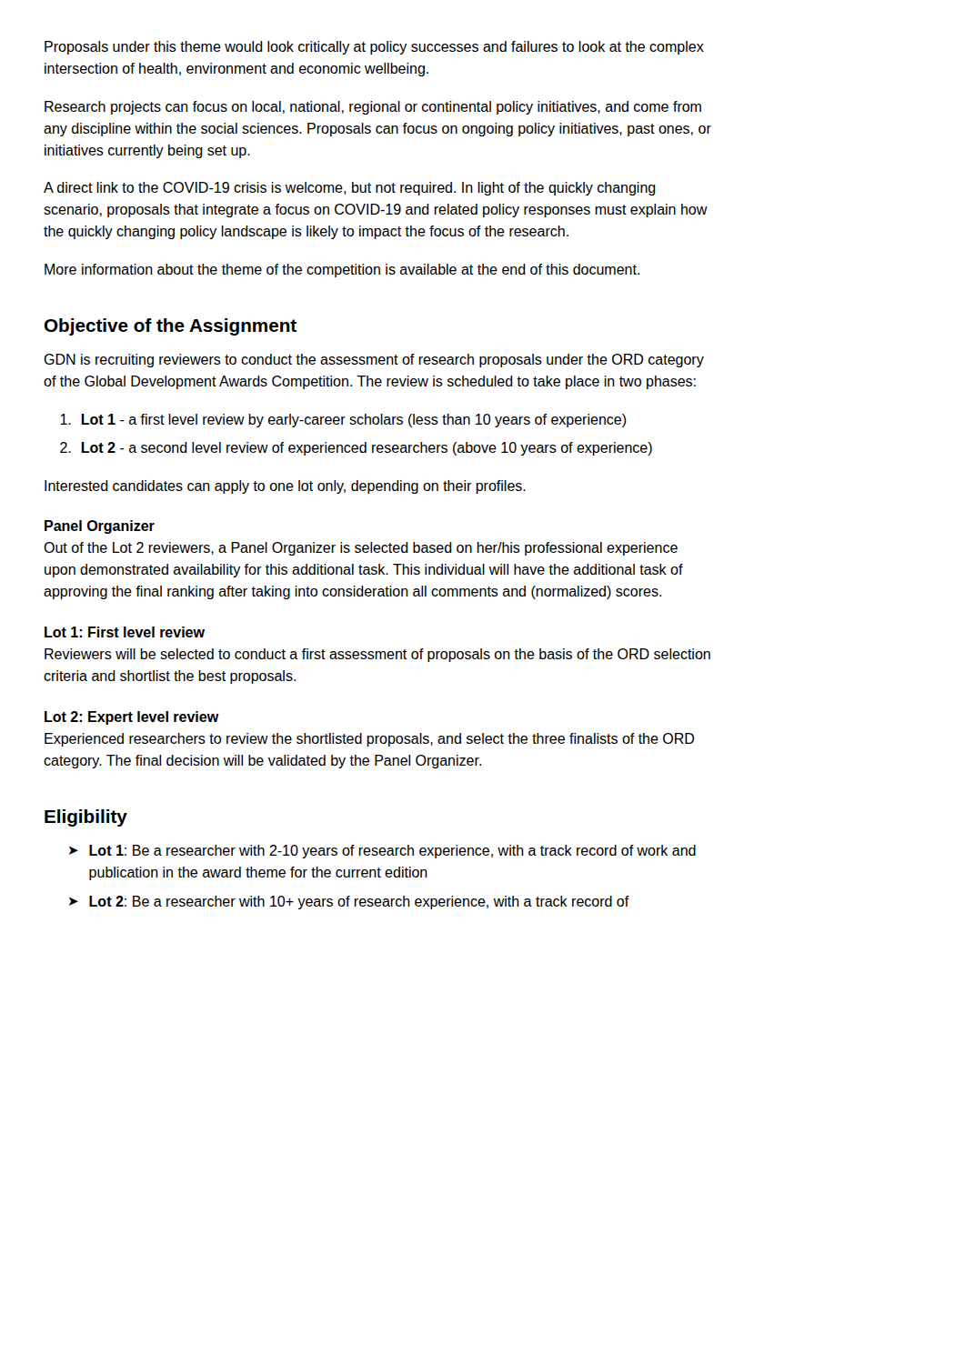Proposals under this theme would look critically at policy successes and failures to look at the complex intersection of health, environment and economic wellbeing.
Research projects can focus on local, national, regional or continental policy initiatives, and come from any discipline within the social sciences. Proposals can focus on ongoing policy initiatives, past ones, or initiatives currently being set up.
A direct link to the COVID-19 crisis is welcome, but not required. In light of the quickly changing scenario, proposals that integrate a focus on COVID-19 and related policy responses must explain how the quickly changing policy landscape is likely to impact the focus of the research.
More information about the theme of the competition is available at the end of this document.
Objective of the Assignment
GDN is recruiting reviewers to conduct the assessment of research proposals under the ORD category of the Global Development Awards Competition. The review is scheduled to take place in two phases:
Lot 1 - a first level review by early-career scholars (less than 10 years of experience)
Lot 2 - a second level review of experienced researchers (above 10 years of experience)
Interested candidates can apply to one lot only, depending on their profiles.
Panel Organizer
Out of the Lot 2 reviewers, a Panel Organizer is selected based on her/his professional experience upon demonstrated availability for this additional task. This individual will have the additional task of approving the final ranking after taking into consideration all comments and (normalized) scores.
Lot 1: First level review
Reviewers will be selected to conduct a first assessment of proposals on the basis of the ORD selection criteria and shortlist the best proposals.
Lot 2: Expert level review
Experienced researchers to review the shortlisted proposals, and select the three finalists of the ORD category. The final decision will be validated by the Panel Organizer.
Eligibility
Lot 1: Be a researcher with 2-10 years of research experience, with a track record of work and publication in the award theme for the current edition
Lot 2: Be a researcher with 10+ years of research experience, with a track record of